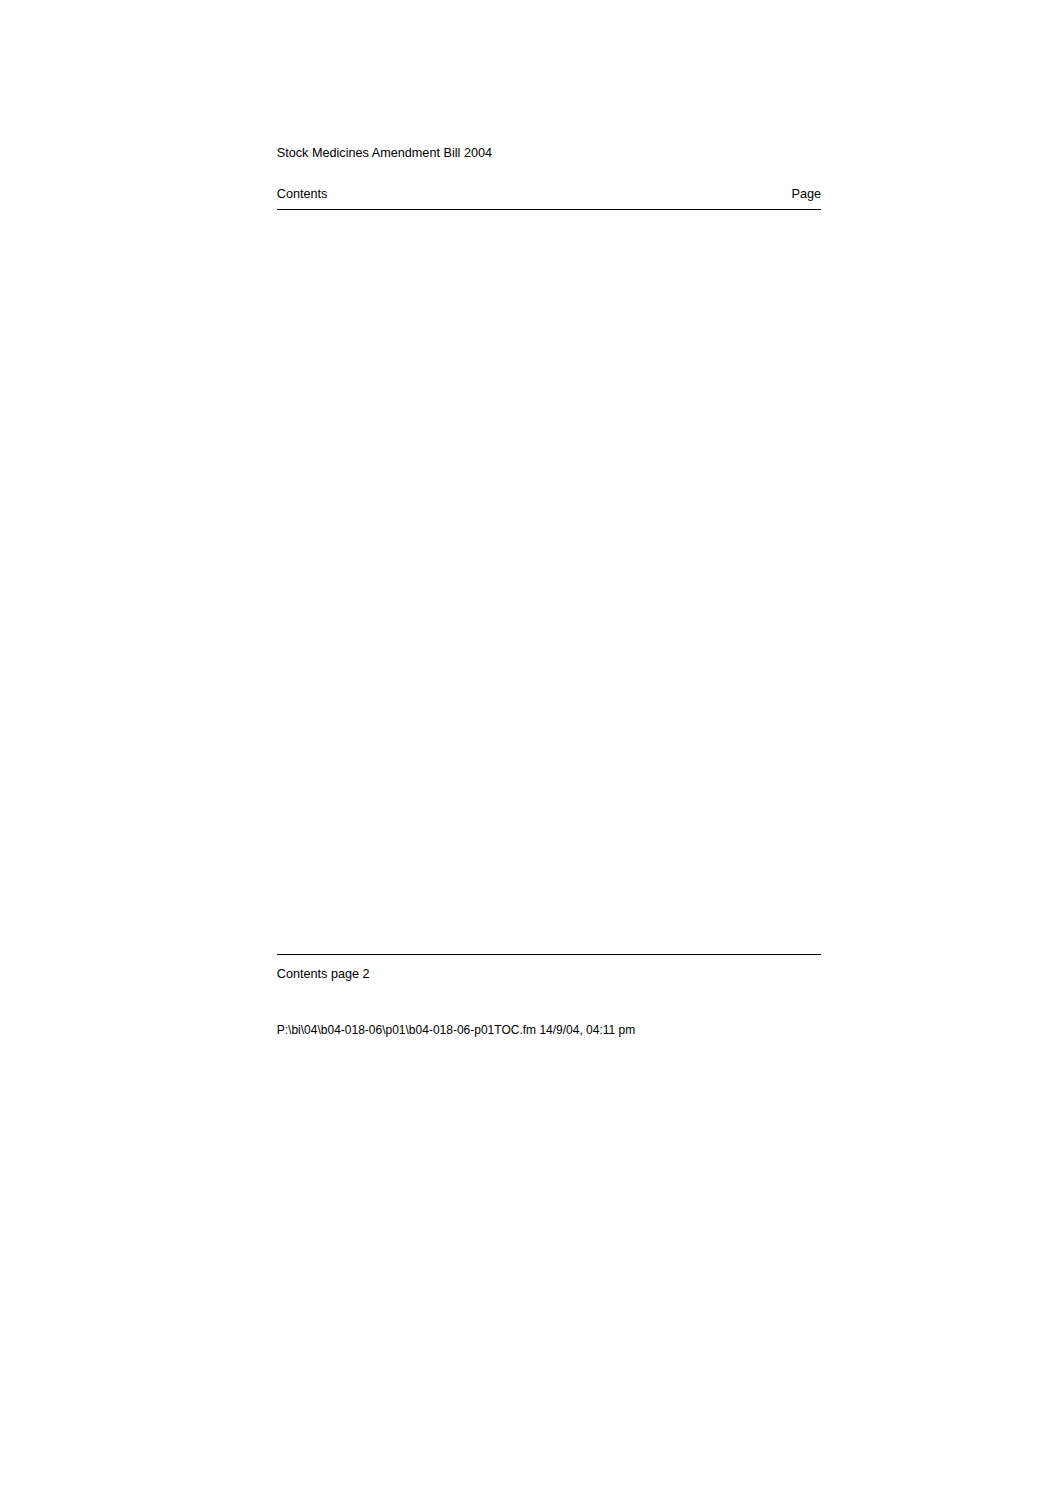Stock Medicines Amendment Bill 2004
Contents Page
Contents page 2
P:\bi\04\b04-018-06\p01\b04-018-06-p01TOC.fm 14/9/04, 04:11 pm